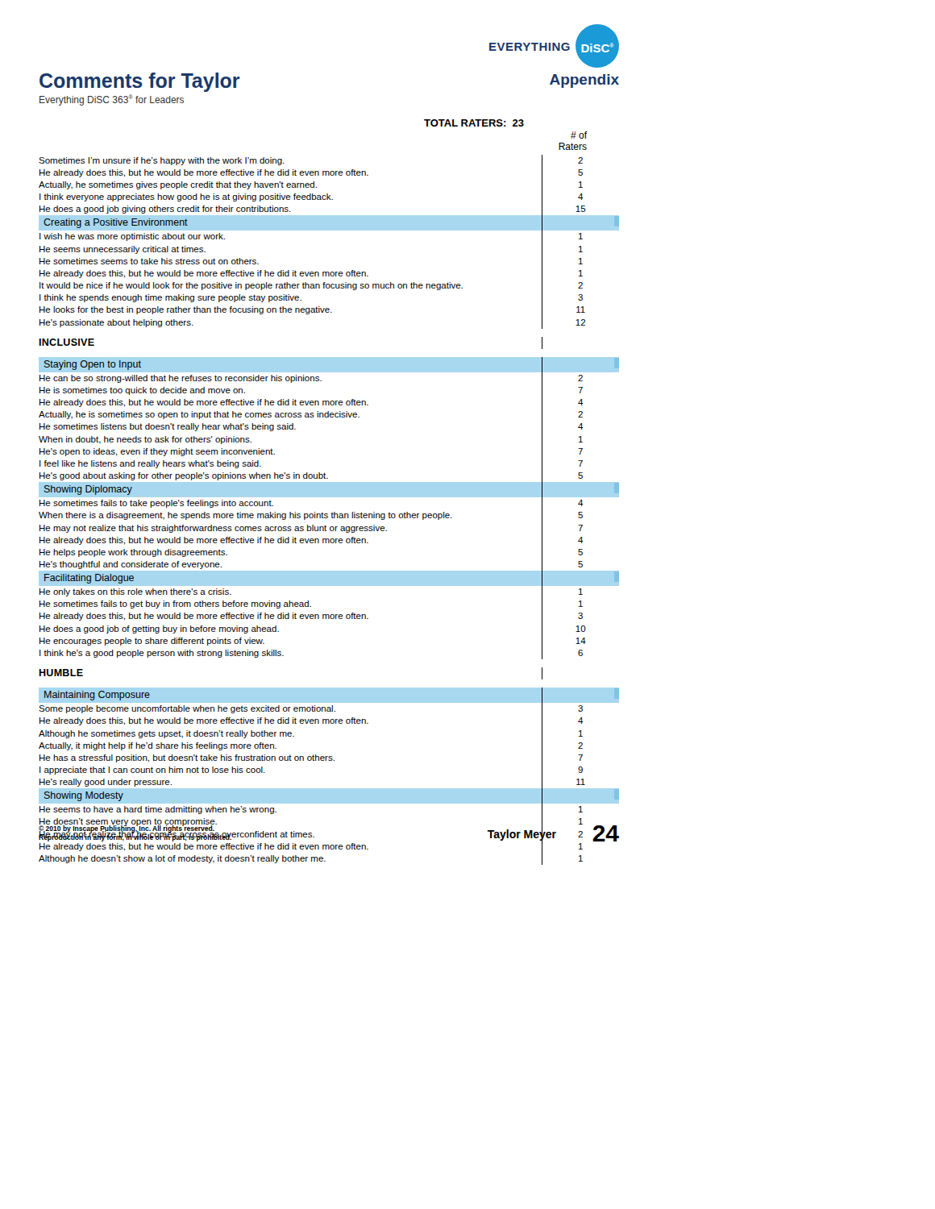EVERYTHING DiSC®
Appendix
Comments for Taylor
Everything DiSC 363® for Leaders
TOTAL RATERS: 23
# of
Raters
| Sometimes I’m unsure if he’s happy with the work I’m doing. | 2 |
| He already does this, but he would be more effective if he did it even more often. | 5 |
| Actually, he sometimes gives people credit that they haven't earned. | 1 |
| I think everyone appreciates how good he is at giving positive feedback. | 4 |
| He does a good job giving others credit for their contributions. | 15 |
| Creating a Positive Environment | |
| I wish he was more optimistic about our work. | 1 |
| He seems unnecessarily critical at times. | 1 |
| He sometimes seems to take his stress out on others. | 1 |
| He already does this, but he would be more effective if he did it even more often. | 1 |
| It would be nice if he would look for the positive in people rather than focusing so much on the negative. | 2 |
| I think he spends enough time making sure people stay positive. | 3 |
| He looks for the best in people rather than the focusing on the negative. | 11 |
| He's passionate about helping others. | 12 |
| INCLUSIVE | |
| Staying Open to Input | |
| He can be so strong-willed that he refuses to reconsider his opinions. | 2 |
| He is sometimes too quick to decide and move on. | 7 |
| He already does this, but he would be more effective if he did it even more often. | 4 |
| Actually, he is sometimes so open to input that he comes across as indecisive. | 2 |
| He sometimes listens but doesn't really hear what's being said. | 4 |
| When in doubt, he needs to ask for others' opinions. | 1 |
| He's open to ideas, even if they might seem inconvenient. | 7 |
| I feel like he listens and really hears what's being said. | 7 |
| He's good about asking for other people's opinions when he's in doubt. | 5 |
| Showing Diplomacy | |
| He sometimes fails to take people's feelings into account. | 4 |
| When there is a disagreement, he spends more time making his points than listening to other people. | 5 |
| He may not realize that his straightforwardness comes across as blunt or aggressive. | 7 |
| He already does this, but he would be more effective if he did it even more often. | 4 |
| He helps people work through disagreements. | 5 |
| He's thoughtful and considerate of everyone. | 5 |
| Facilitating Dialogue | |
| He only takes on this role when there's a crisis. | 1 |
| He sometimes fails to get buy in from others before moving ahead. | 1 |
| He already does this, but he would be more effective if he did it even more often. | 3 |
| He does a good job of getting buy in before moving ahead. | 10 |
| He encourages people to share different points of view. | 14 |
| I think he's a good people person with strong listening skills. | 6 |
| HUMBLE | |
| Maintaining Composure | |
| Some people become uncomfortable when he gets excited or emotional. | 3 |
| He already does this, but he would be more effective if he did it even more often. | 4 |
| Although he sometimes gets upset, it doesn’t really bother me. | 1 |
| Actually, it might help if he’d share his feelings more often. | 2 |
| He has a stressful position, but doesn't take his frustration out on others. | 7 |
| I appreciate that I can count on him not to lose his cool. | 9 |
| He's really good under pressure. | 11 |
| Showing Modesty | |
| He seems to have a hard time admitting when he’s wrong. | 1 |
| He doesn’t seem very open to compromise. | 1 |
| He may not realize that he comes across as overconfident at times. | 2 |
| He already does this, but he would be more effective if he did it even more often. | 1 |
| Although he doesn’t show a lot of modesty, it doesn’t really bother me. | 1 |
© 2010 by Inscape Publishing, Inc. All rights reserved.
Reproduction in any form, in whole or in part, is prohibited.
Taylor Meyer
24